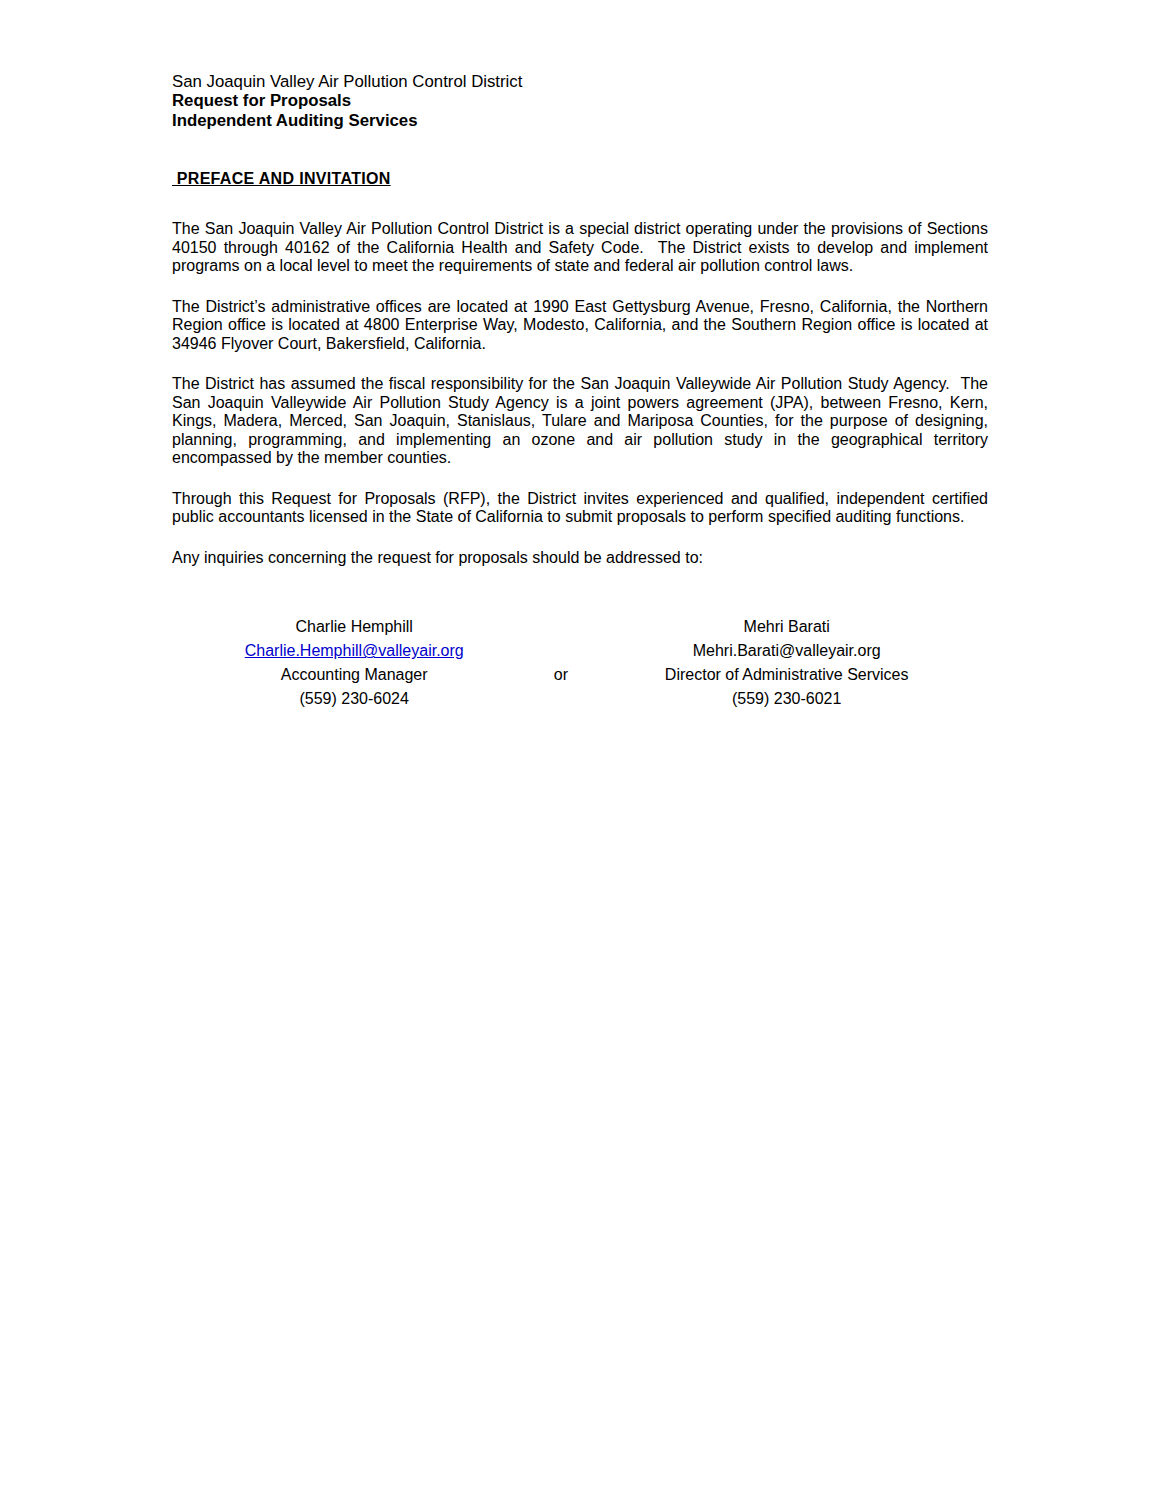San Joaquin Valley Air Pollution Control District
Request for Proposals
Independent Auditing Services
PREFACE AND INVITATION
The San Joaquin Valley Air Pollution Control District is a special district operating under the provisions of Sections 40150 through 40162 of the California Health and Safety Code. The District exists to develop and implement programs on a local level to meet the requirements of state and federal air pollution control laws.
The District’s administrative offices are located at 1990 East Gettysburg Avenue, Fresno, California, the Northern Region office is located at 4800 Enterprise Way, Modesto, California, and the Southern Region office is located at 34946 Flyover Court, Bakersfield, California.
The District has assumed the fiscal responsibility for the San Joaquin Valleywide Air Pollution Study Agency. The San Joaquin Valleywide Air Pollution Study Agency is a joint powers agreement (JPA), between Fresno, Kern, Kings, Madera, Merced, San Joaquin, Stanislaus, Tulare and Mariposa Counties, for the purpose of designing, planning, programming, and implementing an ozone and air pollution study in the geographical territory encompassed by the member counties.
Through this Request for Proposals (RFP), the District invites experienced and qualified, independent certified public accountants licensed in the State of California to submit proposals to perform specified auditing functions.
Any inquiries concerning the request for proposals should be addressed to:
| Charlie Hemphill Charlie.Hemphill@valleyair.org Accounting Manager (559) 230-6024 | or | Mehri Barati Mehri.Barati@valleyair.org Director of Administrative Services (559) 230-6021 |